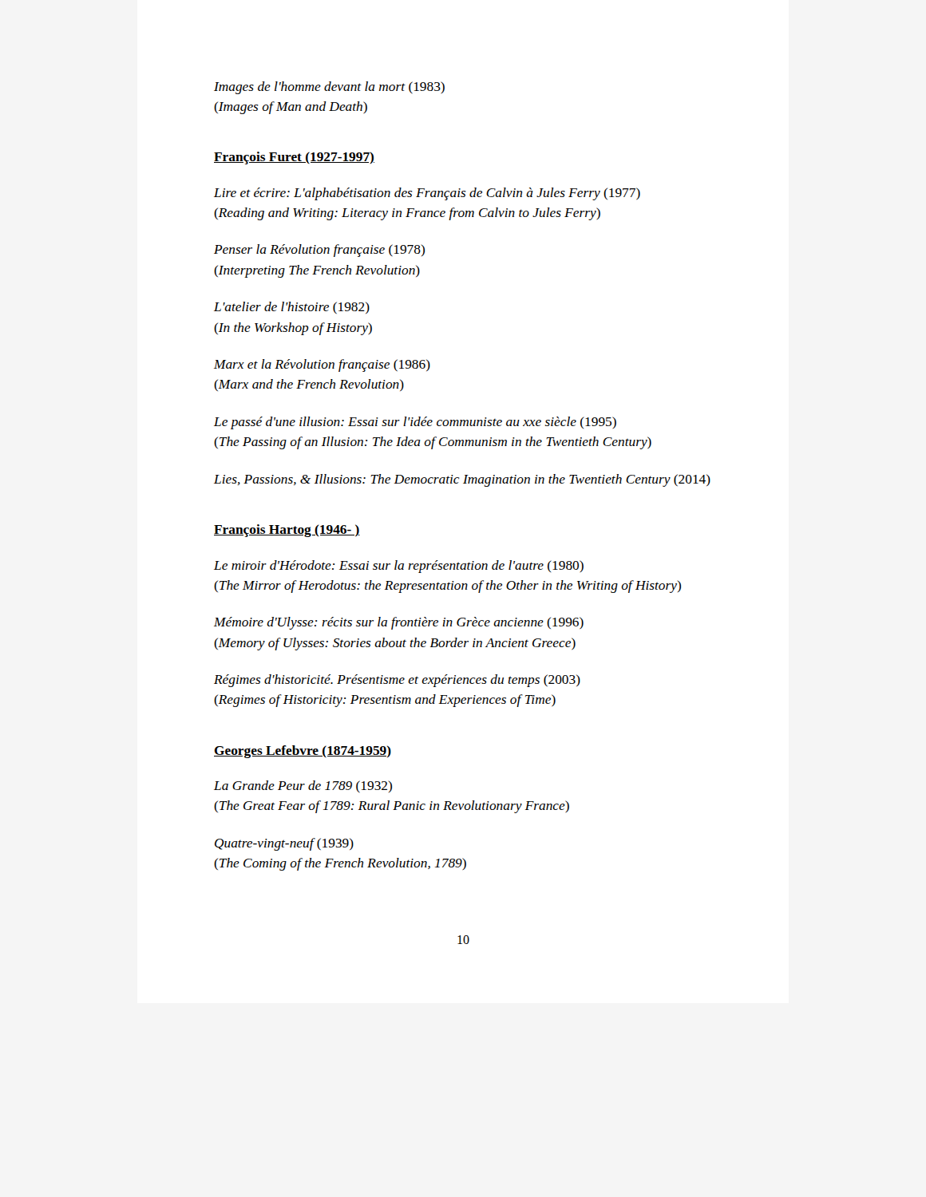Images de l'homme devant la mort (1983)
(Images of Man and Death)
François Furet (1927-1997)
Lire et écrire: L'alphabétisation des Français de Calvin à Jules Ferry (1977)
(Reading and Writing: Literacy in France from Calvin to Jules Ferry)
Penser la Révolution française (1978)
(Interpreting The French Revolution)
L'atelier de l'histoire (1982)
(In the Workshop of History)
Marx et la Révolution française (1986)
(Marx and the French Revolution)
Le passé d'une illusion: Essai sur l'idée communiste au xxe siècle (1995)
(The Passing of an Illusion: The Idea of Communism in the Twentieth Century)
Lies, Passions, & Illusions: The Democratic Imagination in the Twentieth Century (2014)
François Hartog (1946- )
Le miroir d'Hérodote: Essai sur la représentation de l'autre (1980)
(The Mirror of Herodotus: the Representation of the Other in the Writing of History)
Mémoire d'Ulysse: récits sur la frontière in Grèce ancienne (1996)
(Memory of Ulysses: Stories about the Border in Ancient Greece)
Régimes d'historicité. Présentisme et expériences du temps (2003)
(Regimes of Historicity: Presentism and Experiences of Time)
Georges Lefebvre (1874-1959)
La Grande Peur de 1789 (1932)
(The Great Fear of 1789: Rural Panic in Revolutionary France)
Quatre-vingt-neuf (1939)
(The Coming of the French Revolution, 1789)
10